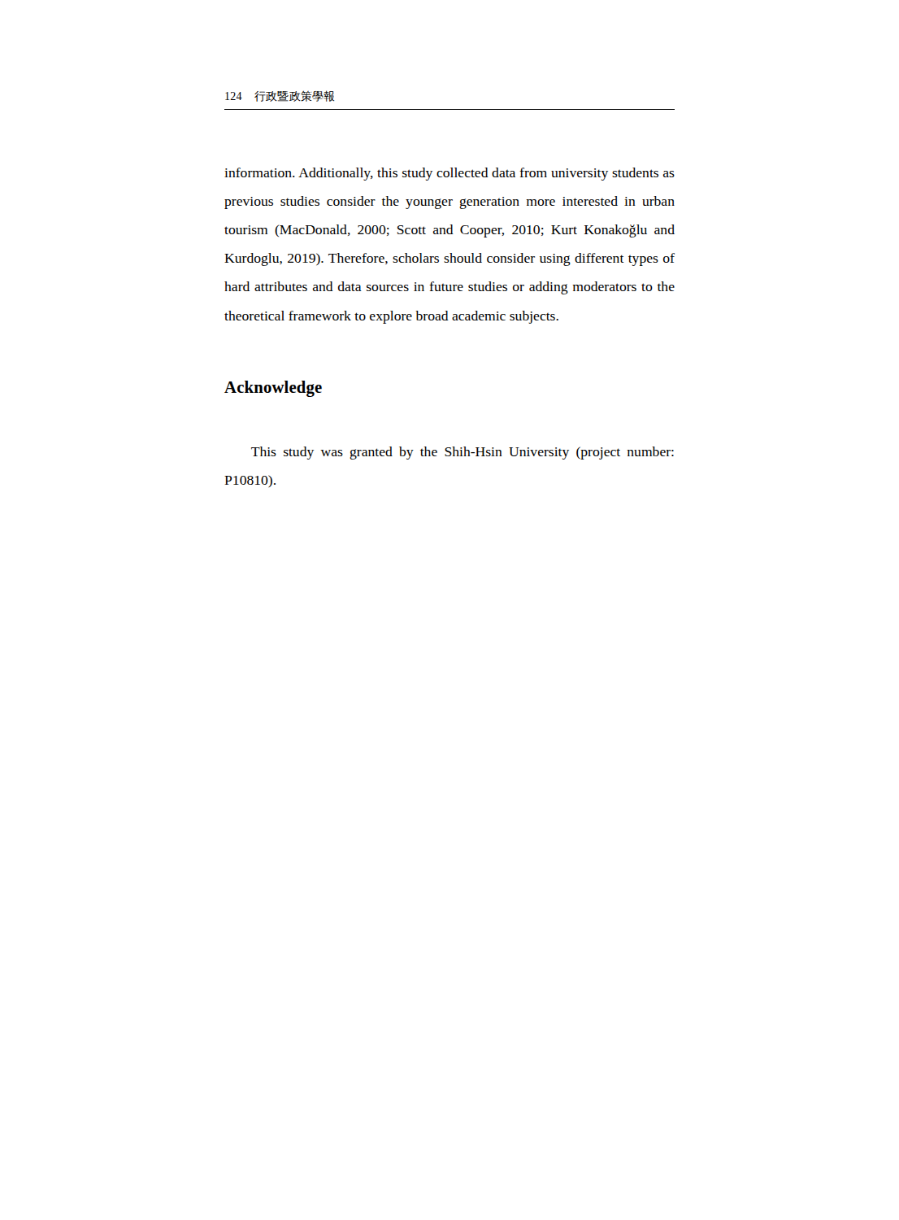124 行政暨政策學報
information. Additionally, this study collected data from university students as previous studies consider the younger generation more interested in urban tourism (MacDonald, 2000; Scott and Cooper, 2010; Kurt Konakoğlu and Kurdoglu, 2019). Therefore, scholars should consider using different types of hard attributes and data sources in future studies or adding moderators to the theoretical framework to explore broad academic subjects.
Acknowledge
This study was granted by the Shih-Hsin University (project number: P10810).